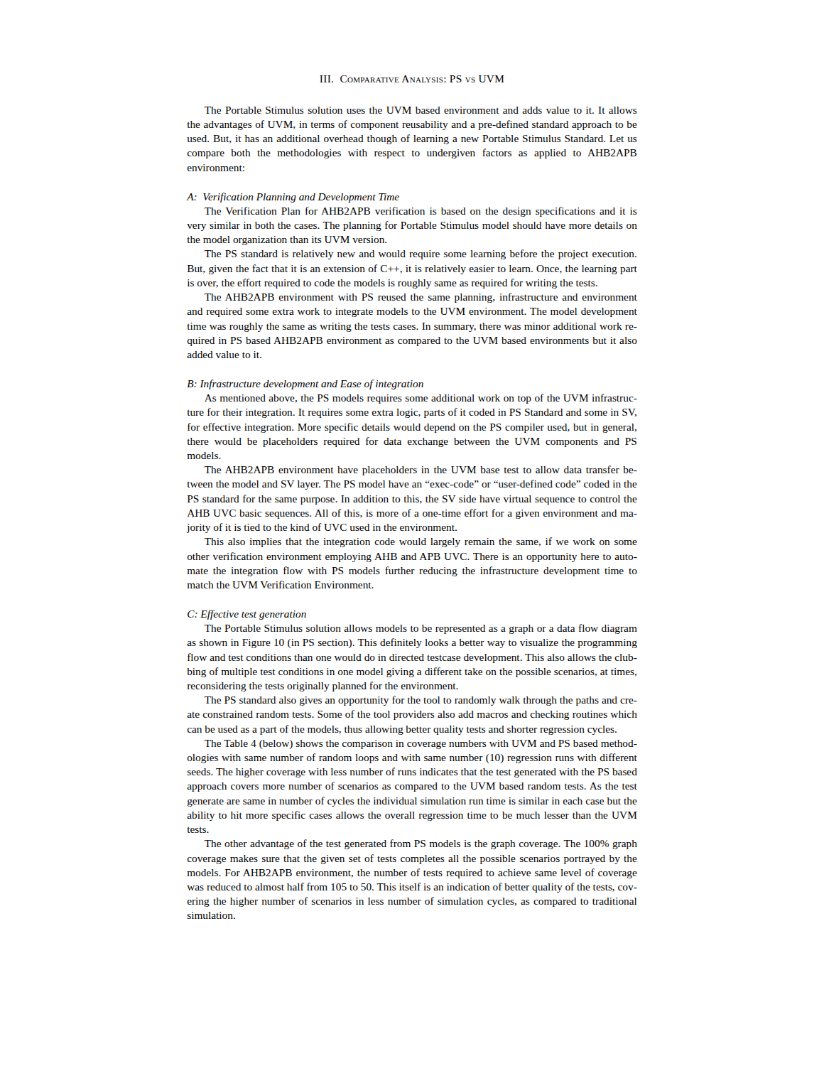III. Comparative Analysis: PS vs UVM
The Portable Stimulus solution uses the UVM based environment and adds value to it. It allows the advantages of UVM, in terms of component reusability and a pre-defined standard approach to be used. But, it has an additional overhead though of learning a new Portable Stimulus Standard. Let us compare both the methodologies with respect to undergiven factors as applied to AHB2APB environment:
A: Verification Planning and Development Time
The Verification Plan for AHB2APB verification is based on the design specifications and it is very similar in both the cases. The planning for Portable Stimulus model should have more details on the model organization than its UVM version.
The PS standard is relatively new and would require some learning before the project execution. But, given the fact that it is an extension of C++, it is relatively easier to learn. Once, the learning part is over, the effort required to code the models is roughly same as required for writing the tests.
The AHB2APB environment with PS reused the same planning, infrastructure and environment and required some extra work to integrate models to the UVM environment. The model development time was roughly the same as writing the tests cases. In summary, there was minor additional work required in PS based AHB2APB environment as compared to the UVM based environments but it also added value to it.
B: Infrastructure development and Ease of integration
As mentioned above, the PS models requires some additional work on top of the UVM infrastructure for their integration. It requires some extra logic, parts of it coded in PS Standard and some in SV, for effective integration. More specific details would depend on the PS compiler used, but in general, there would be placeholders required for data exchange between the UVM components and PS models.
The AHB2APB environment have placeholders in the UVM base test to allow data transfer between the model and SV layer. The PS model have an “exec-code” or “user-defined code” coded in the PS standard for the same purpose. In addition to this, the SV side have virtual sequence to control the AHB UVC basic sequences. All of this, is more of a one-time effort for a given environment and majority of it is tied to the kind of UVC used in the environment.
This also implies that the integration code would largely remain the same, if we work on some other verification environment employing AHB and APB UVC. There is an opportunity here to automate the integration flow with PS models further reducing the infrastructure development time to match the UVM Verification Environment.
C: Effective test generation
The Portable Stimulus solution allows models to be represented as a graph or a data flow diagram as shown in Figure 10 (in PS section). This definitely looks a better way to visualize the programming flow and test conditions than one would do in directed testcase development. This also allows the clubbing of multiple test conditions in one model giving a different take on the possible scenarios, at times, reconsidering the tests originally planned for the environment.
The PS standard also gives an opportunity for the tool to randomly walk through the paths and create constrained random tests. Some of the tool providers also add macros and checking routines which can be used as a part of the models, thus allowing better quality tests and shorter regression cycles.
The Table 4 (below) shows the comparison in coverage numbers with UVM and PS based methodologies with same number of random loops and with same number (10) regression runs with different seeds. The higher coverage with less number of runs indicates that the test generated with the PS based approach covers more number of scenarios as compared to the UVM based random tests. As the test generate are same in number of cycles the individual simulation run time is similar in each case but the ability to hit more specific cases allows the overall regression time to be much lesser than the UVM tests.
The other advantage of the test generated from PS models is the graph coverage. The 100% graph coverage makes sure that the given set of tests completes all the possible scenarios portrayed by the models. For AHB2APB environment, the number of tests required to achieve same level of coverage was reduced to almost half from 105 to 50. This itself is an indication of better quality of the tests, covering the higher number of scenarios in less number of simulation cycles, as compared to traditional simulation.